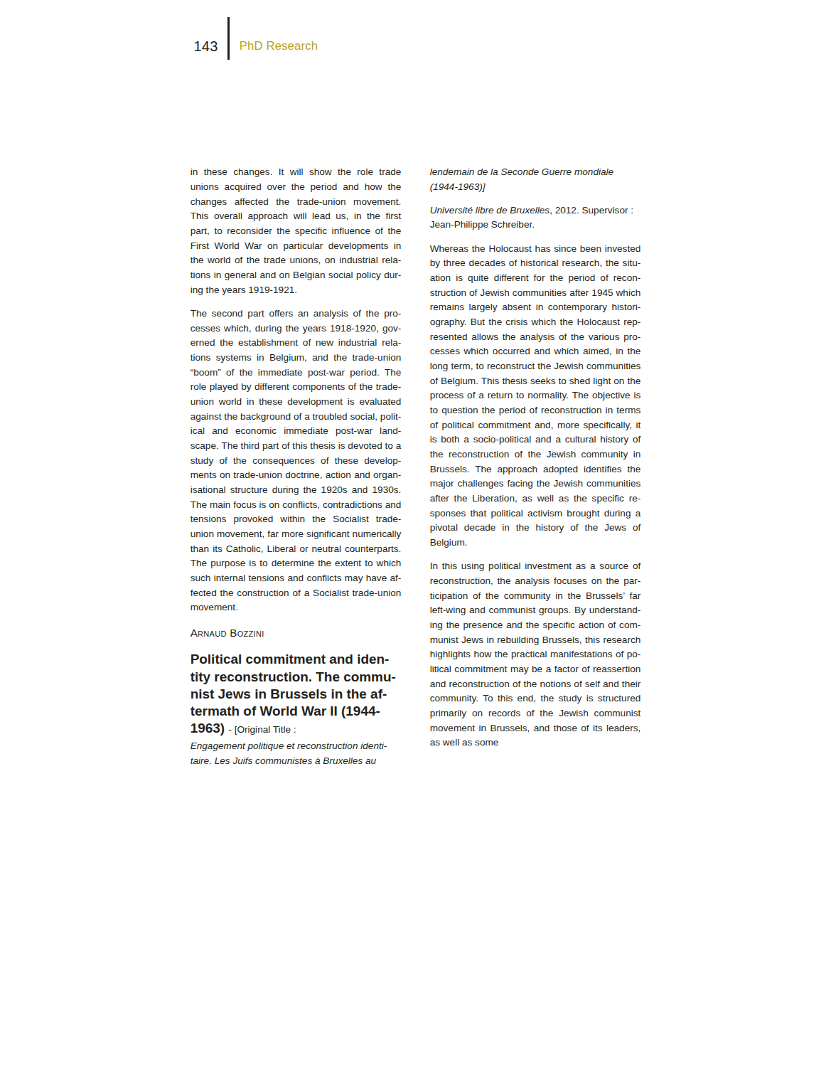143 PhD Research
in these changes. It will show the role trade unions acquired over the period and how the changes affected the trade-union movement. This overall approach will lead us, in the first part, to reconsider the specific influence of the First World War on particular developments in the world of the trade unions, on industrial relations in general and on Belgian social policy during the years 1919-1921.
The second part offers an analysis of the processes which, during the years 1918-1920, governed the establishment of new industrial relations systems in Belgium, and the trade-union “boom” of the immediate post-war period. The role played by different components of the trade-union world in these development is evaluated against the background of a troubled social, political and economic immediate post-war landscape. The third part of this thesis is devoted to a study of the consequences of these developments on trade-union doctrine, action and organisational structure during the 1920s and 1930s. The main focus is on conflicts, contradictions and tensions provoked within the Socialist trade-union movement, far more significant numerically than its Catholic, Liberal or neutral counterparts. The purpose is to determine the extent to which such internal tensions and conflicts may have affected the construction of a Socialist trade-union movement.
Arnaud Bozzini
Political commitment and identity reconstruction. The communist Jews in Brussels in the aftermath of World War II (1944-1963) - [Original Title :
Engagement politique et reconstruction identitaire. Les Juifs communistes à Bruxelles au lendemain de la Seconde Guerre mondiale (1944-1963)]
Université libre de Bruxelles, 2012. Supervisor : Jean-Philippe Schreiber.
Whereas the Holocaust has since been invested by three decades of historical research, the situation is quite different for the period of reconstruction of Jewish communities after 1945 which remains largely absent in contemporary historiography. But the crisis which the Holocaust represented allows the analysis of the various processes which occurred and which aimed, in the long term, to reconstruct the Jewish communities of Belgium. This thesis seeks to shed light on the process of a return to normality. The objective is to question the period of reconstruction in terms of political commitment and, more specifically, it is both a socio-political and a cultural history of the reconstruction of the Jewish community in Brussels. The approach adopted identifies the major challenges facing the Jewish communities after the Liberation, as well as the specific responses that political activism brought during a pivotal decade in the history of the Jews of Belgium.
In this using political investment as a source of reconstruction, the analysis focuses on the participation of the community in the Brussels’ far left-wing and communist groups. By understanding the presence and the specific action of communist Jews in rebuilding Brussels, this research highlights how the practical manifestations of political commitment may be a factor of reassertion and reconstruction of the notions of self and their community. To this end, the study is structured primarily on records of the Jewish communist movement in Brussels, and those of its leaders, as well as some